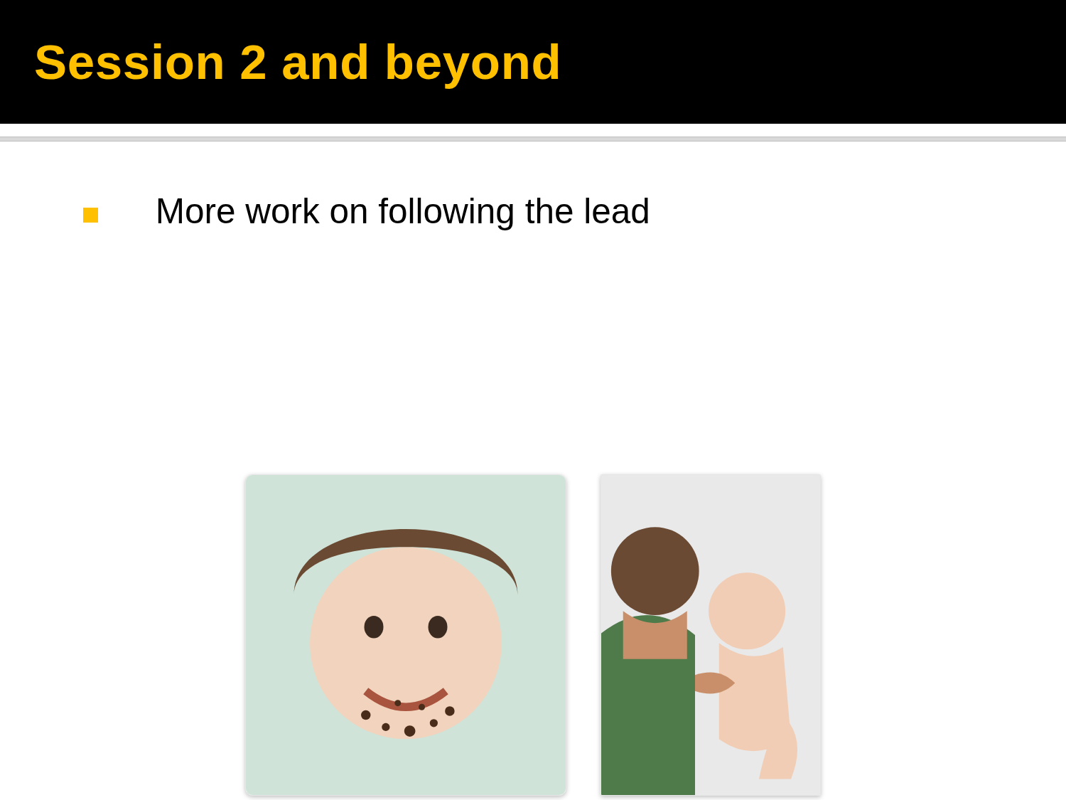Session 2 and beyond
More work on following the lead